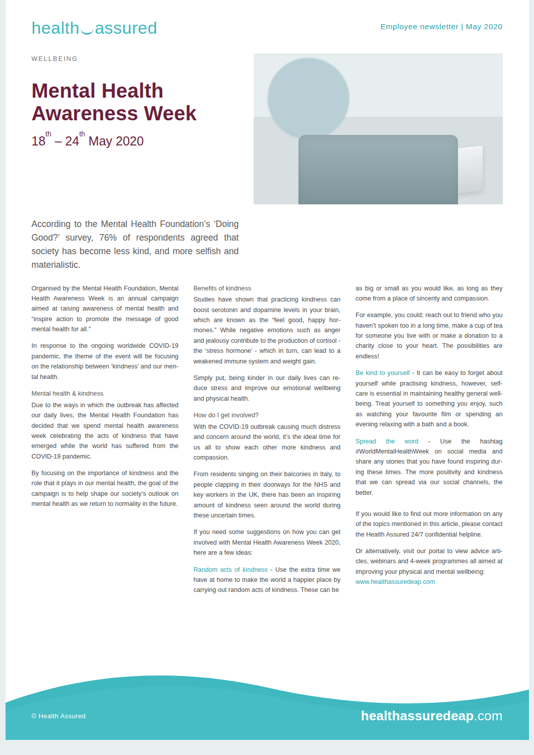health assured
Employee newsletter | May 2020
WELLBEING
Mental Health
Awareness Week
18th – 24th May 2020
According to the Mental Health Foundation’s ‘Doing Good?’ survey, 76% of respondents agreed that society has become less kind, and more selfish and materialistic.
Organised by the Mental Health Foundation, Mental Health Awareness Week is an annual campaign aimed at raising awareness of mental health and “inspire action to promote the message of good mental health for all.”
In response to the ongoing worldwide COVID-19 pandemic, the theme of the event will be focusing on the relationship between ‘kindness’ and our mental health.
Mental health & kindness
Due to the ways in which the outbreak has affected our daily lives, the Mental Health Foundation has decided that we spend mental health awareness week celebrating the acts of kindness that have emerged while the world has suffered from the COVID-19 pandemic.
By focusing on the importance of kindness and the role that it plays in our mental health, the goal of the campaign is to help shape our society’s outlook on mental health as we return to normality in the future.
Benefits of kindness
Studies have shown that practicing kindness can boost serotonin and dopamine levels in your brain, which are known as the “feel good, happy hormones.” While negative emotions such as anger and jealousy contribute to the production of cortisol - the ‘stress hormone’ - which in turn, can lead to a weakened immune system and weight gain.
Simply put, being kinder in our daily lives can reduce stress and improve our emotional wellbeing and physical health.
How do I get involved?
With the COVID-19 outbreak causing much distress and concern around the world, it’s the ideal time for us all to show each other more kindness and compassion.
From residents singing on their balconies in Italy, to people clapping in their doorways for the NHS and key workers in the UK, there has been an inspiring amount of kindness seen around the world during these uncertain times.
If you need some suggestions on how you can get involved with Mental Health Awareness Week 2020, here are a few ideas:
Random acts of kindness - Use the extra time we have at home to make the world a happier place by carrying out random acts of kindness. These can be
as big or small as you would like, as long as they come from a place of sincerity and compassion.
For example, you could; reach out to friend who you haven’t spoken too in a long time, make a cup of tea for someone you live with or make a donation to a charity close to your heart. The possibilities are endless!
Be kind to yourself - It can be easy to forget about yourself while practising kindness, however, self-care is essential in maintaining healthy general wellbeing. Treat yourself to something you enjoy, such as watching your favourite film or spending an evening relaxing with a bath and a book.
Spread the word - Use the hashtag #WorldMentalHealthWeek on social media and share any stories that you have found inspiring during these times. The more positivity and kindness that we can spread via our social channels, the better.
If you would like to find out more information on any of the topics mentioned in this article, please contact the Health Assured 24/7 confidential helpline.
Or alternatively, visit our portal to view advice articles, webinars and 4-week programmes all aimed at improving your physical and mental wellbeing:
www.healthassuredeap.com
© Health Assured
healthassuredeap.com